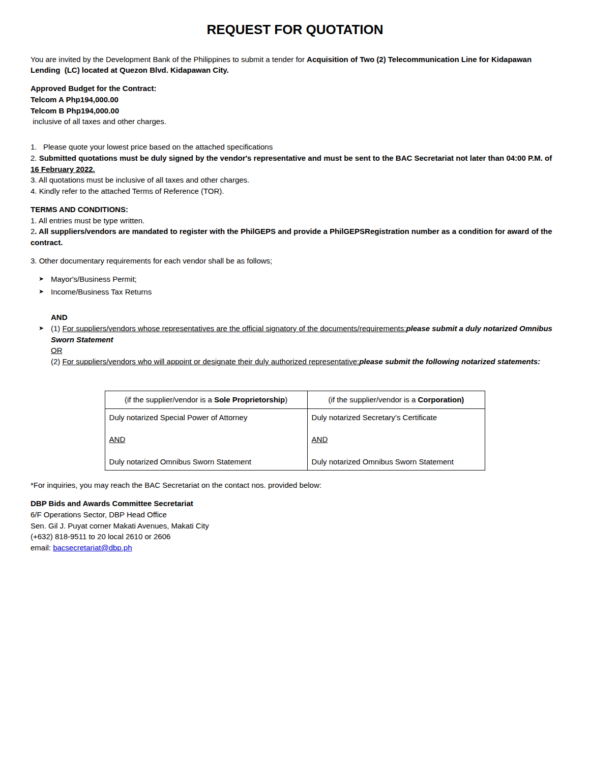REQUEST FOR QUOTATION
You are invited by the Development Bank of the Philippines to submit a tender for Acquisition of Two (2) Telecommunication Line for Kidapawan Lending (LC) located at Quezon Blvd. Kidapawan City.
Approved Budget for the Contract:
Telcom A Php194,000.00
Telcom B Php194,000.00
inclusive of all taxes and other charges.
1. Please quote your lowest price based on the attached specifications
2. Submitted quotations must be duly signed by the vendor's representative and must be sent to the BAC Secretariat not later than 04:00 P.M. of 16 February 2022.
3. All quotations must be inclusive of all taxes and other charges.
4. Kindly refer to the attached Terms of Reference (TOR).
TERMS AND CONDITIONS:
1. All entries must be type written.
2. All suppliers/vendors are mandated to register with the PhilGEPS and provide a PhilGEPSRegistration number as a condition for award of the contract.
3. Other documentary requirements for each vendor shall be as follows;
Mayor's/Business Permit;
Income/Business Tax Returns
AND
(1) For suppliers/vendors whose representatives are the official signatory of the documents/requirements: please submit a duly notarized Omnibus Sworn Statement
OR
(2) For suppliers/vendors who will appoint or designate their duly authorized representative: please submit the following notarized statements:
| (if the supplier/vendor is a Sole Proprietorship ) | (if the supplier/vendor is a Corporation) |
| --- | --- |
| Duly notarized Special Power of Attorney AND Duly notarized Omnibus Sworn Statement | Duly notarized Secretary’s Certificate AND Duly notarized Omnibus Sworn Statement |
*For inquiries, you may reach the BAC Secretariat on the contact nos. provided below:
DBP Bids and Awards Committee Secretariat
6/F Operations Sector, DBP Head Office
Sen. Gil J. Puyat corner Makati Avenues, Makati City
(+632) 818-9511 to 20 local 2610 or 2606
email: bacsecretariat@dbp.ph